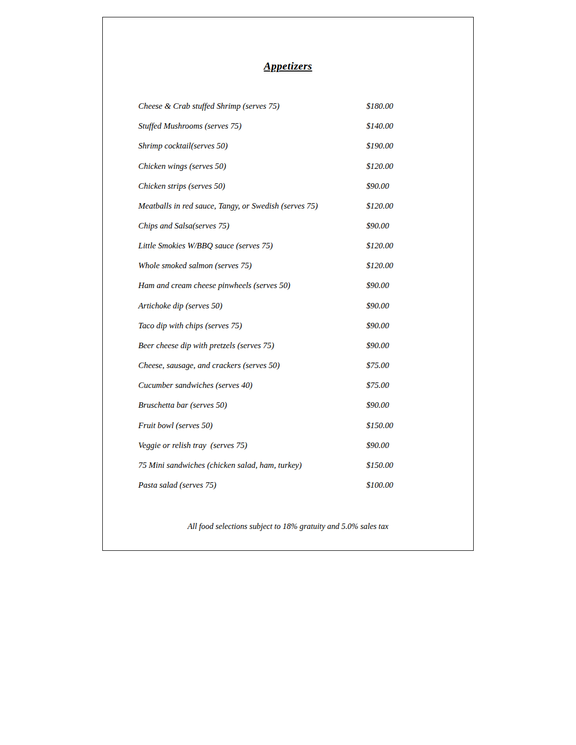Appetizers
| Cheese & Crab stuffed Shrimp (serves 75) | $180.00 |
| Stuffed Mushrooms (serves 75) | $140.00 |
| Shrimp cocktail(serves 50) | $190.00 |
| Chicken wings (serves 50) | $120.00 |
| Chicken strips (serves 50) | $90.00 |
| Meatballs in red sauce, Tangy, or Swedish (serves 75) | $120.00 |
| Chips and Salsa(serves 75) | $90.00 |
| Little Smokies W/BBQ sauce (serves 75) | $120.00 |
| Whole smoked salmon (serves 75) | $120.00 |
| Ham and cream cheese pinwheels (serves 50) | $90.00 |
| Artichoke dip (serves 50) | $90.00 |
| Taco dip with chips (serves 75) | $90.00 |
| Beer cheese dip with pretzels (serves 75) | $90.00 |
| Cheese, sausage, and crackers (serves 50) | $75.00 |
| Cucumber sandwiches (serves 40) | $75.00 |
| Bruschetta bar (serves 50) | $90.00 |
| Fruit bowl (serves 50) | $150.00 |
| Veggie or relish tray (serves 75) | $90.00 |
| 75 Mini sandwiches (chicken salad, ham, turkey) | $150.00 |
| Pasta salad (serves 75) | $100.00 |
All food selections subject to 18% gratuity and 5.0% sales tax